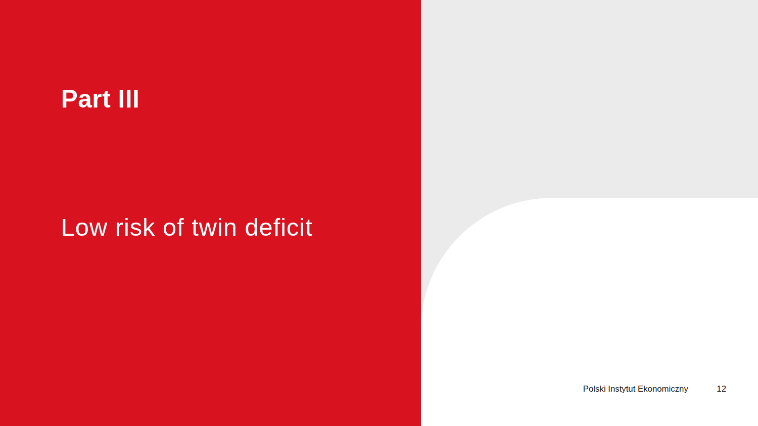Part III
Low risk of twin deficit
Polski Instytut Ekonomiczny 12